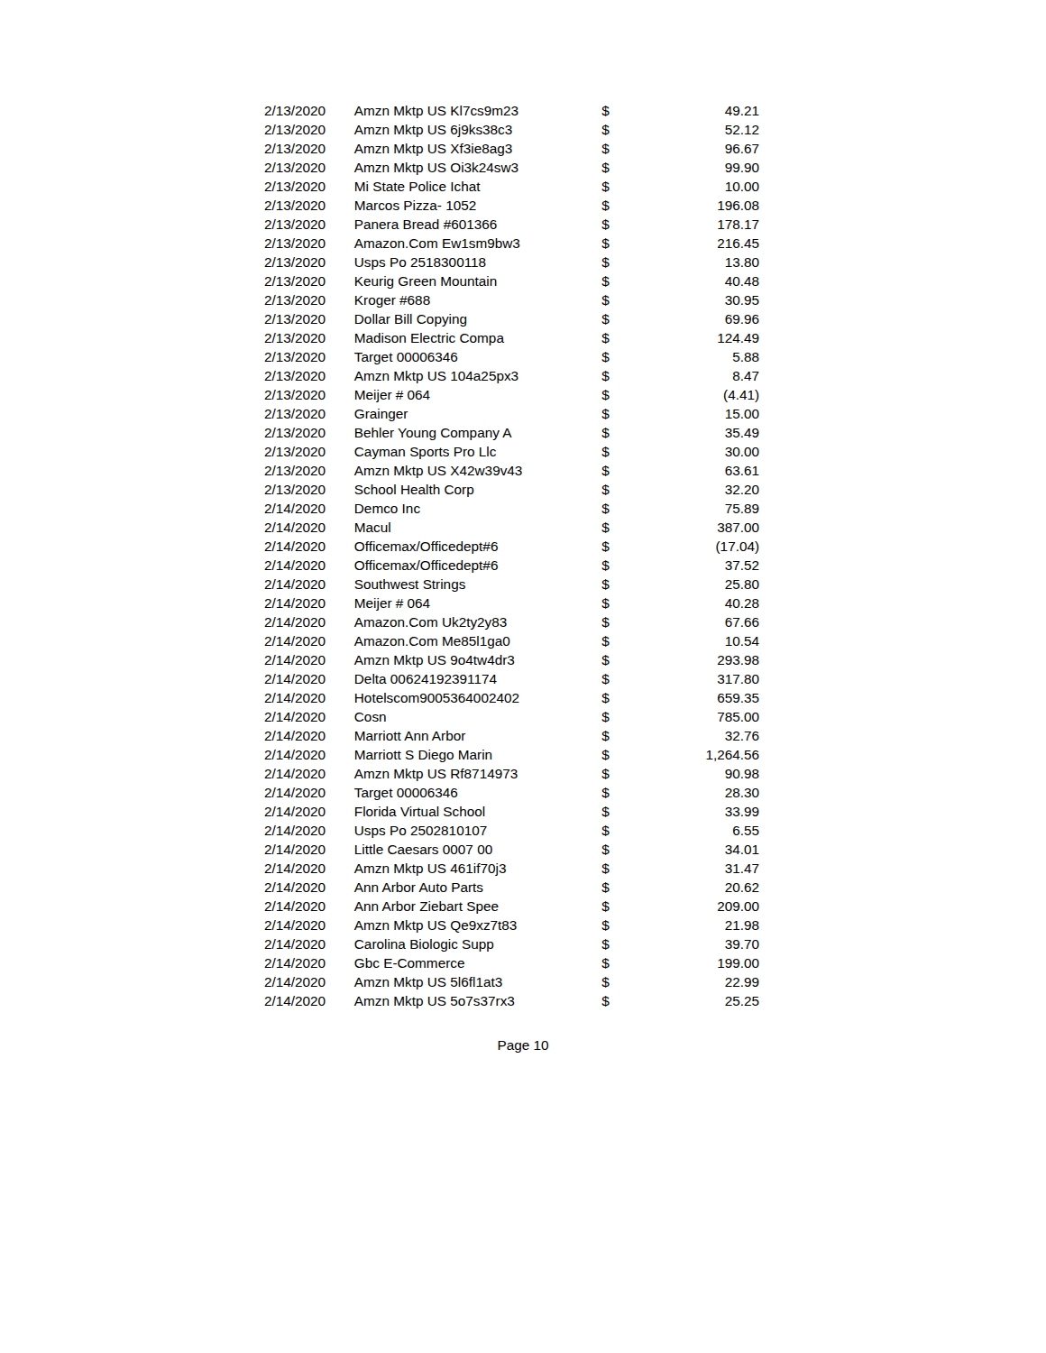| 2/13/2020 | Amzn Mktp US Kl7cs9m23 | $ | 49.21 |
| 2/13/2020 | Amzn Mktp US 6j9ks38c3 | $ | 52.12 |
| 2/13/2020 | Amzn Mktp US Xf3ie8ag3 | $ | 96.67 |
| 2/13/2020 | Amzn Mktp US Oi3k24sw3 | $ | 99.90 |
| 2/13/2020 | Mi State Police Ichat | $ | 10.00 |
| 2/13/2020 | Marcos Pizza- 1052 | $ | 196.08 |
| 2/13/2020 | Panera Bread #601366 | $ | 178.17 |
| 2/13/2020 | Amazon.Com Ew1sm9bw3 | $ | 216.45 |
| 2/13/2020 | Usps Po 2518300118 | $ | 13.80 |
| 2/13/2020 | Keurig Green Mountain | $ | 40.48 |
| 2/13/2020 | Kroger #688 | $ | 30.95 |
| 2/13/2020 | Dollar Bill Copying | $ | 69.96 |
| 2/13/2020 | Madison Electric Compa | $ | 124.49 |
| 2/13/2020 | Target 00006346 | $ | 5.88 |
| 2/13/2020 | Amzn Mktp US 104a25px3 | $ | 8.47 |
| 2/13/2020 | Meijer # 064 | $ | (4.41) |
| 2/13/2020 | Grainger | $ | 15.00 |
| 2/13/2020 | Behler Young Company A | $ | 35.49 |
| 2/13/2020 | Cayman Sports Pro Llc | $ | 30.00 |
| 2/13/2020 | Amzn Mktp US X42w39v43 | $ | 63.61 |
| 2/13/2020 | School Health Corp | $ | 32.20 |
| 2/14/2020 | Demco Inc | $ | 75.89 |
| 2/14/2020 | Macul | $ | 387.00 |
| 2/14/2020 | Officemax/Officedept#6 | $ | (17.04) |
| 2/14/2020 | Officemax/Officedept#6 | $ | 37.52 |
| 2/14/2020 | Southwest Strings | $ | 25.80 |
| 2/14/2020 | Meijer # 064 | $ | 40.28 |
| 2/14/2020 | Amazon.Com Uk2ty2y83 | $ | 67.66 |
| 2/14/2020 | Amazon.Com Me85l1ga0 | $ | 10.54 |
| 2/14/2020 | Amzn Mktp US 9o4tw4dr3 | $ | 293.98 |
| 2/14/2020 | Delta 00624192391174 | $ | 317.80 |
| 2/14/2020 | Hotelscom9005364002402 | $ | 659.35 |
| 2/14/2020 | Cosn | $ | 785.00 |
| 2/14/2020 | Marriott Ann Arbor | $ | 32.76 |
| 2/14/2020 | Marriott S Diego Marin | $ | 1,264.56 |
| 2/14/2020 | Amzn Mktp US Rf8714973 | $ | 90.98 |
| 2/14/2020 | Target 00006346 | $ | 28.30 |
| 2/14/2020 | Florida Virtual School | $ | 33.99 |
| 2/14/2020 | Usps Po 2502810107 | $ | 6.55 |
| 2/14/2020 | Little Caesars 0007 00 | $ | 34.01 |
| 2/14/2020 | Amzn Mktp US 461if70j3 | $ | 31.47 |
| 2/14/2020 | Ann Arbor Auto Parts | $ | 20.62 |
| 2/14/2020 | Ann Arbor Ziebart Spee | $ | 209.00 |
| 2/14/2020 | Amzn Mktp US Qe9xz7t83 | $ | 21.98 |
| 2/14/2020 | Carolina Biologic Supp | $ | 39.70 |
| 2/14/2020 | Gbc E-Commerce | $ | 199.00 |
| 2/14/2020 | Amzn Mktp US 5l6fl1at3 | $ | 22.99 |
| 2/14/2020 | Amzn Mktp US 5o7s37rx3 | $ | 25.25 |
Page 10